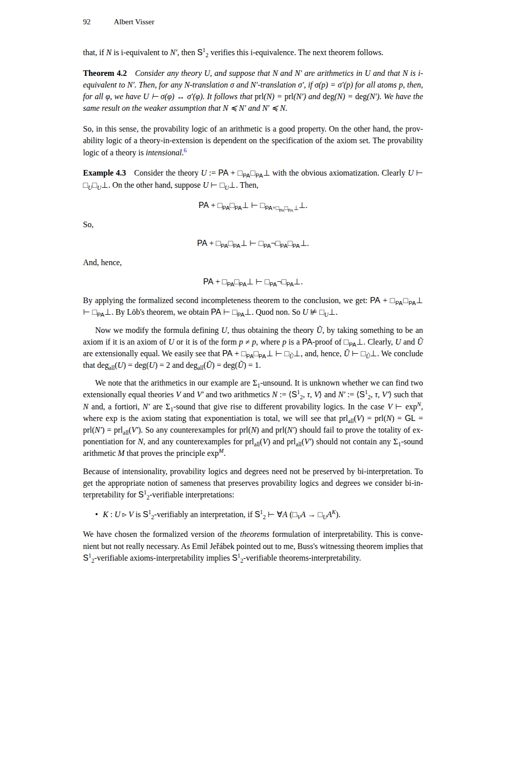92 Albert Visser
that, if N is i-equivalent to N′, then S12 verifies this i-equivalence. The next theorem follows.
Theorem 4.2 Consider any theory U, and suppose that N and N′ are arithmetics in U and that N is i-equivalent to N′. Then, for any N-translation σ and N′-translation σ′, if σ(p) = σ′(p) for all atoms p, then, for all φ, we have U ⊢ σ(φ) ↔ σ′(φ). It follows that prl(N) = prl(N′) and deg(N) = deg(N′). We have the same result on the weaker assumption that N ≼ N′ and N′ ≼ N.
So, in this sense, the provability logic of an arithmetic is a good property. On the other hand, the provability logic of a theory-in-extension is dependent on the specification of the axiom set. The provability logic of a theory is intensional.6
Example 4.3 Consider the theory U := PA + □PA□PA⊥ with the obvious axiomatization. Clearly U ⊢ □U□U⊥. On the other hand, suppose U ⊢ □U⊥. Then,
PA + □PA□PA⊥ ⊢ □PA+□PA□PA⊥⊥.
So,
PA + □PA□PA⊥ ⊢ □PA¬□PA□PA⊥.
And, hence,
PA + □PA□PA⊥ ⊢ □PA¬□PA⊥.
By applying the formalized second incompleteness theorem to the conclusion, we get: PA + □PA□PA⊥ ⊢ □PA⊥. By Löb's theorem, we obtain PA ⊢ □PA⊥. Quod non. So U ⊭ □U⊥.
Now we modify the formula defining U, thus obtaining the theory Ũ, by taking something to be an axiom if it is an axiom of U or it is of the form p ≠ p, where p is a PA-proof of □PA⊥. Clearly, U and Ũ are extensionally equal. We easily see that PA + □PA□PA⊥ ⊢ □Ũ⊥, and, hence, Ũ ⊢ □Ũ⊥. We conclude that degall(U) = deg(U) = 2 and degall(Ũ) = deg(Ũ) = 1.
We note that the arithmetics in our example are Σ1-unsound. It is unknown whether we can find two extensionally equal theories V and V′ and two arithmetics N := ⟨S12, τ, V⟩ and N′ := ⟨S12, τ, V′⟩ such that N and, a fortiori, N′ are Σ1-sound that give rise to different provability logics. In the case V ⊢ expN, where exp is the axiom stating that exponentiation is total, we will see that prlall(V) = prl(N) = GL = prl(N′) = prlall(V′). So any counterexamples for prl(N) and prl(N′) should fail to prove the totality of exponentiation for N, and any counterexamples for prlall(V) and prlall(V′) should not contain any Σ1-sound arithmetic M that proves the principle expM.
Because of intensionality, provability logics and degrees need not be preserved by bi-interpretation. To get the appropriate notion of sameness that preserves provability logics and degrees we consider bi-interpretability for S12-verifiable interpretations:
K : U ▹ V is S12-verifiably an interpretation, if S12 ⊢ ∀A (□VA → □UAK).
We have chosen the formalized version of the theorems formulation of interpretability. This is convenient but not really necessary. As Emil Jeřábek pointed out to me, Buss's witnessing theorem implies that S12-verifiable axioms-interpretability implies S12-verifiable theorems-interpretability.